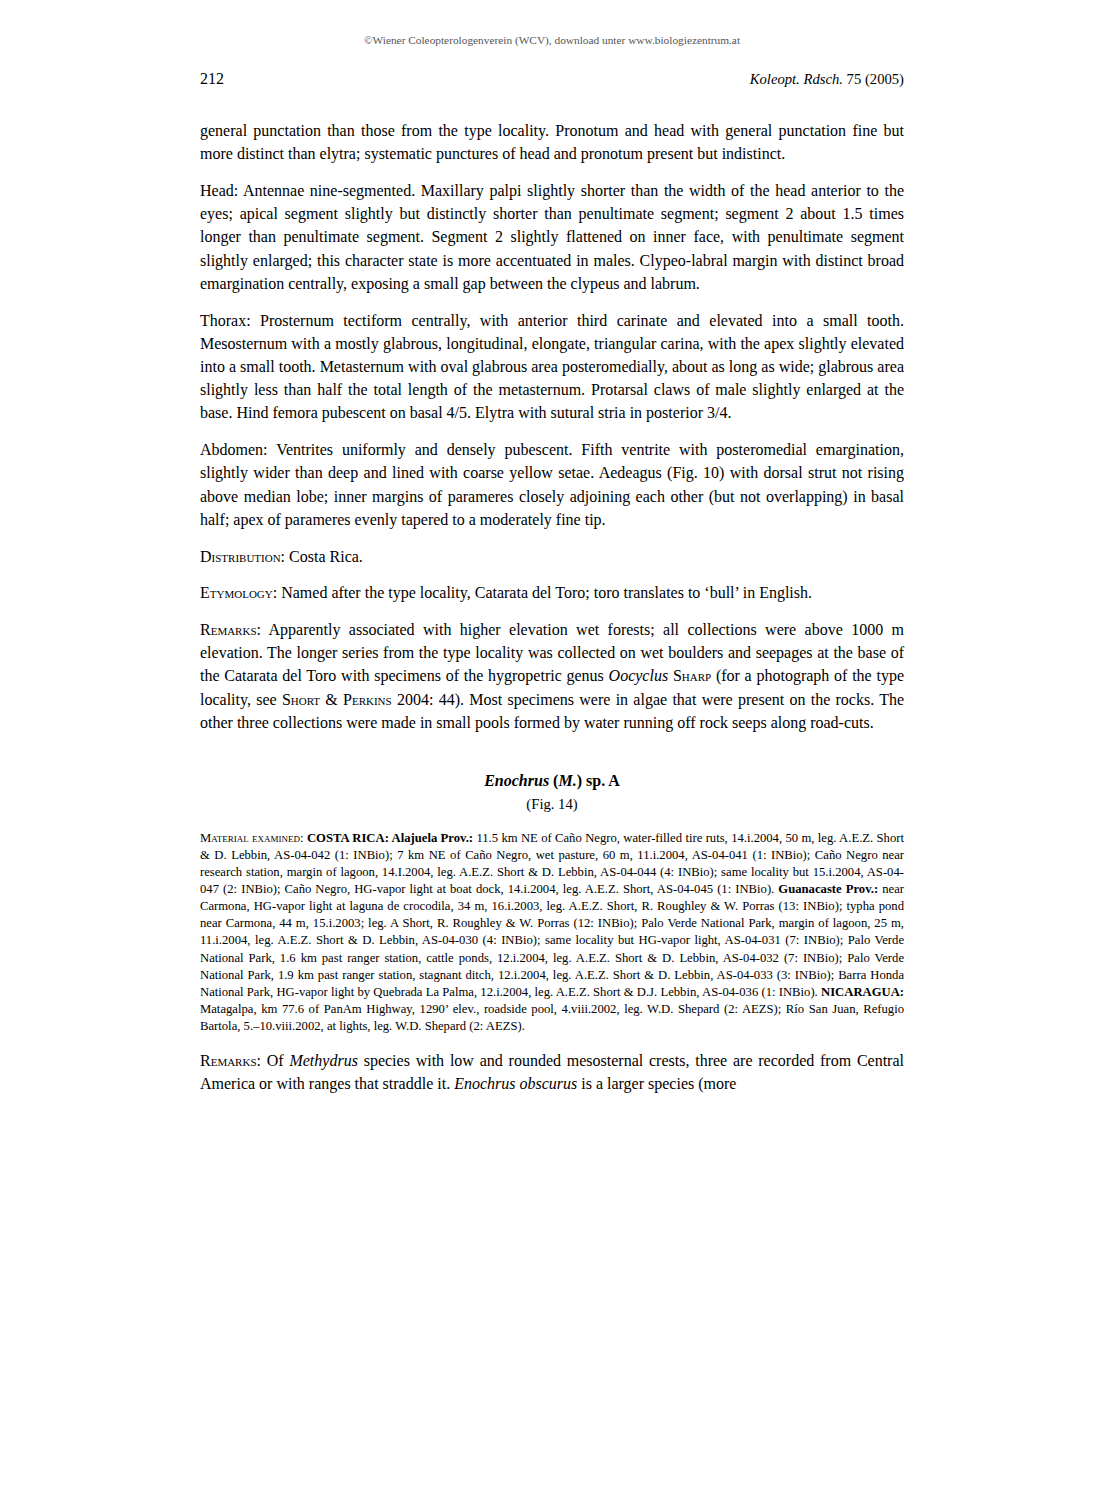©Wiener Coleopterologenverein (WCV), download unter www.biologiezentrum.at
212 Koleopt. Rdsch. 75 (2005)
general punctation than those from the type locality. Pronotum and head with general punctation fine but more distinct than elytra; systematic punctures of head and pronotum present but indistinct.
Head: Antennae nine-segmented. Maxillary palpi slightly shorter than the width of the head anterior to the eyes; apical segment slightly but distinctly shorter than penultimate segment; segment 2 about 1.5 times longer than penultimate segment. Segment 2 slightly flattened on inner face, with penultimate segment slightly enlarged; this character state is more accentuated in males. Clypeo-labral margin with distinct broad emargination centrally, exposing a small gap between the clypeus and labrum.
Thorax: Prosternum tectiform centrally, with anterior third carinate and elevated into a small tooth. Mesosternum with a mostly glabrous, longitudinal, elongate, triangular carina, with the apex slightly elevated into a small tooth. Metasternum with oval glabrous area posteromedially, about as long as wide; glabrous area slightly less than half the total length of the metasternum. Protarsal claws of male slightly enlarged at the base. Hind femora pubescent on basal 4/5. Elytra with sutural stria in posterior 3/4.
Abdomen: Ventrites uniformly and densely pubescent. Fifth ventrite with posteromedial emargination, slightly wider than deep and lined with coarse yellow setae. Aedeagus (Fig. 10) with dorsal strut not rising above median lobe; inner margins of parameres closely adjoining each other (but not overlapping) in basal half; apex of parameres evenly tapered to a moderately fine tip.
Distribution: Costa Rica.
Etymology: Named after the type locality, Catarata del Toro; toro translates to ‘bull’ in English.
Remarks: Apparently associated with higher elevation wet forests; all collections were above 1000 m elevation. The longer series from the type locality was collected on wet boulders and seepages at the base of the Catarata del Toro with specimens of the hygropetric genus Oocyclus Sharp (for a photograph of the type locality, see Short & Perkins 2004: 44). Most specimens were in algae that were present on the rocks. The other three collections were made in small pools formed by water running off rock seeps along road-cuts.
Enochrus (M.) sp. A
(Fig. 14)
Material examined: COSTA RICA: Alajuela Prov.: 11.5 km NE of Caño Negro, water-filled tire ruts, 14.i.2004, 50 m, leg. A.E.Z. Short & D. Lebbin, AS-04-042 (1: INBio); 7 km NE of Caño Negro, wet pasture, 60 m, 11.i.2004, AS-04-041 (1: INBio); Caño Negro near research station, margin of lagoon, 14.I.2004, leg. A.E.Z. Short & D. Lebbin, AS-04-044 (4: INBio); same locality but 15.i.2004, AS-04-047 (2: INBio); Caño Negro, HG-vapor light at boat dock, 14.i.2004, leg. A.E.Z. Short, AS-04-045 (1: INBio). Guanacaste Prov.: near Carmona, HG-vapor light at laguna de crocodila, 34 m, 16.i.2003, leg. A.E.Z. Short, R. Roughley & W. Porras (13: INBio); typha pond near Carmona, 44 m, 15.i.2003; leg. A Short, R. Roughley & W. Porras (12: INBio); Palo Verde National Park, margin of lagoon, 25 m, 11.i.2004, leg. A.E.Z. Short & D. Lebbin, AS-04-030 (4: INBio); same locality but HG-vapor light, AS-04-031 (7: INBio); Palo Verde National Park, 1.6 km past ranger station, cattle ponds, 12.i.2004, leg. A.E.Z. Short & D. Lebbin, AS-04-032 (7: INBio); Palo Verde National Park, 1.9 km past ranger station, stagnant ditch, 12.i.2004, leg. A.E.Z. Short & D. Lebbin, AS-04-033 (3: INBio); Barra Honda National Park, HG-vapor light by Quebrada La Palma, 12.i.2004, leg. A.E.Z. Short & D.J. Lebbin, AS-04-036 (1: INBio). NICARAGUA: Matagalpa, km 77.6 of PanAm Highway, 1290’ elev., roadside pool, 4.viii.2002, leg. W.D. Shepard (2: AEZS); Río San Juan, Refugio Bartola, 5.–10.viii.2002, at lights, leg. W.D. Shepard (2: AEZS).
Remarks: Of Methydrus species with low and rounded mesosternal crests, three are recorded from Central America or with ranges that straddle it. Enochrus obscurus is a larger species (more